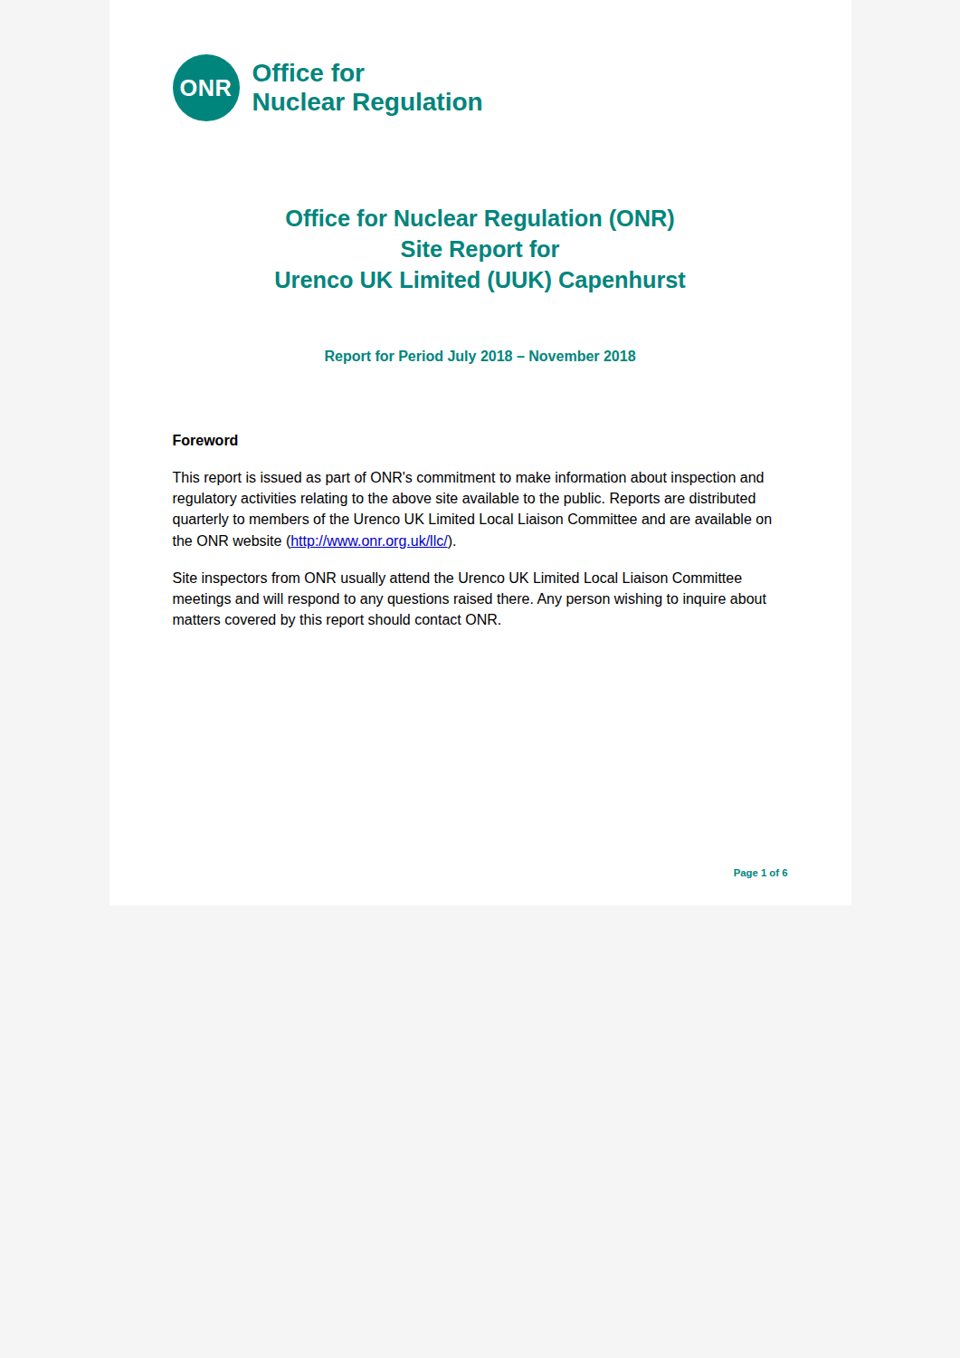ONR
Office for
Nuclear Regulation
Office for Nuclear Regulation (ONR)
Site Report for
Urenco UK Limited (UUK) Capenhurst
Report for Period July 2018 – November 2018
Foreword
This report is issued as part of ONR's commitment to make information about inspection and regulatory activities relating to the above site available to the public. Reports are distributed quarterly to members of the Urenco UK Limited Local Liaison Committee and are available on the ONR website (http://www.onr.org.uk/llc/).
Site inspectors from ONR usually attend the Urenco UK Limited Local Liaison Committee meetings and will respond to any questions raised there. Any person wishing to inquire about matters covered by this report should contact ONR.
Page 1 of 6